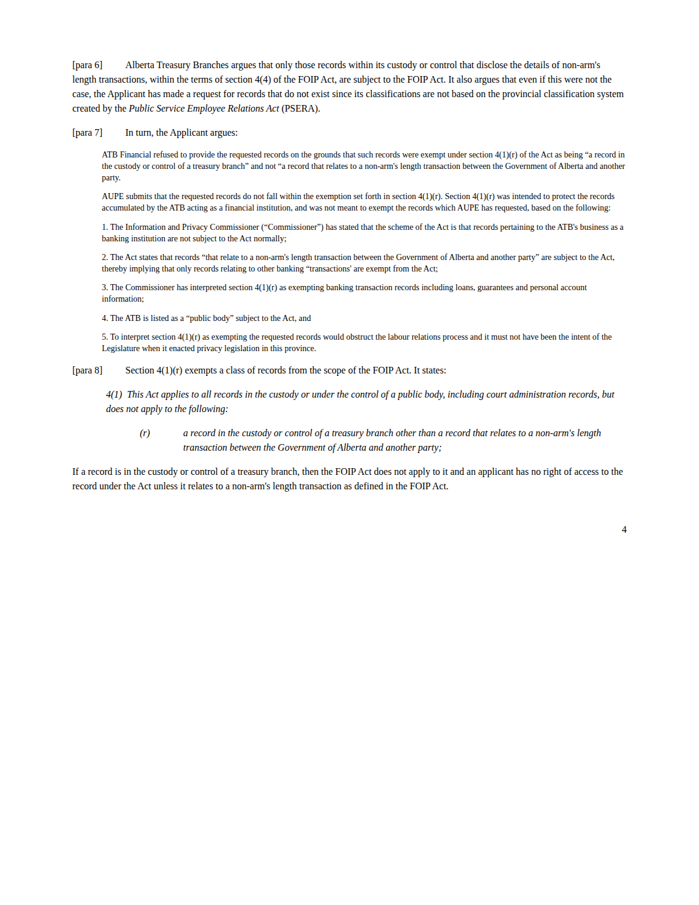[para 6] Alberta Treasury Branches argues that only those records within its custody or control that disclose the details of non-arm's length transactions, within the terms of section 4(4) of the FOIP Act, are subject to the FOIP Act. It also argues that even if this were not the case, the Applicant has made a request for records that do not exist since its classifications are not based on the provincial classification system created by the Public Service Employee Relations Act (PSERA).
[para 7] In turn, the Applicant argues:
ATB Financial refused to provide the requested records on the grounds that such records were exempt under section 4(1)(r) of the Act as being “a record in the custody or control of a treasury branch” and not “a record that relates to a non-arm's length transaction between the Government of Alberta and another party.
AUPE submits that the requested records do not fall within the exemption set forth in section 4(1)(r). Section 4(1)(r) was intended to protect the records accumulated by the ATB acting as a financial institution, and was not meant to exempt the records which AUPE has requested, based on the following:
1. The Information and Privacy Commissioner (“Commissioner”) has stated that the scheme of the Act is that records pertaining to the ATB's business as a banking institution are not subject to the Act normally;
2. The Act states that records “that relate to a non-arm's length transaction between the Government of Alberta and another party” are subject to the Act, thereby implying that only records relating to other banking “transactions' are exempt from the Act;
3. The Commissioner has interpreted section 4(1)(r) as exempting banking transaction records including loans, guarantees and personal account information;
4. The ATB is listed as a “public body” subject to the Act, and
5. To interpret section 4(1)(r) as exempting the requested records would obstruct the labour relations process and it must not have been the intent of the Legislature when it enacted privacy legislation in this province.
[para 8] Section 4(1)(r) exempts a class of records from the scope of the FOIP Act. It states:
4(1) This Act applies to all records in the custody or under the control of a public body, including court administration records, but does not apply to the following:
(r) a record in the custody or control of a treasury branch other than a record that relates to a non-arm's length transaction between the Government of Alberta and another party;
If a record is in the custody or control of a treasury branch, then the FOIP Act does not apply to it and an applicant has no right of access to the record under the Act unless it relates to a non-arm's length transaction as defined in the FOIP Act.
4